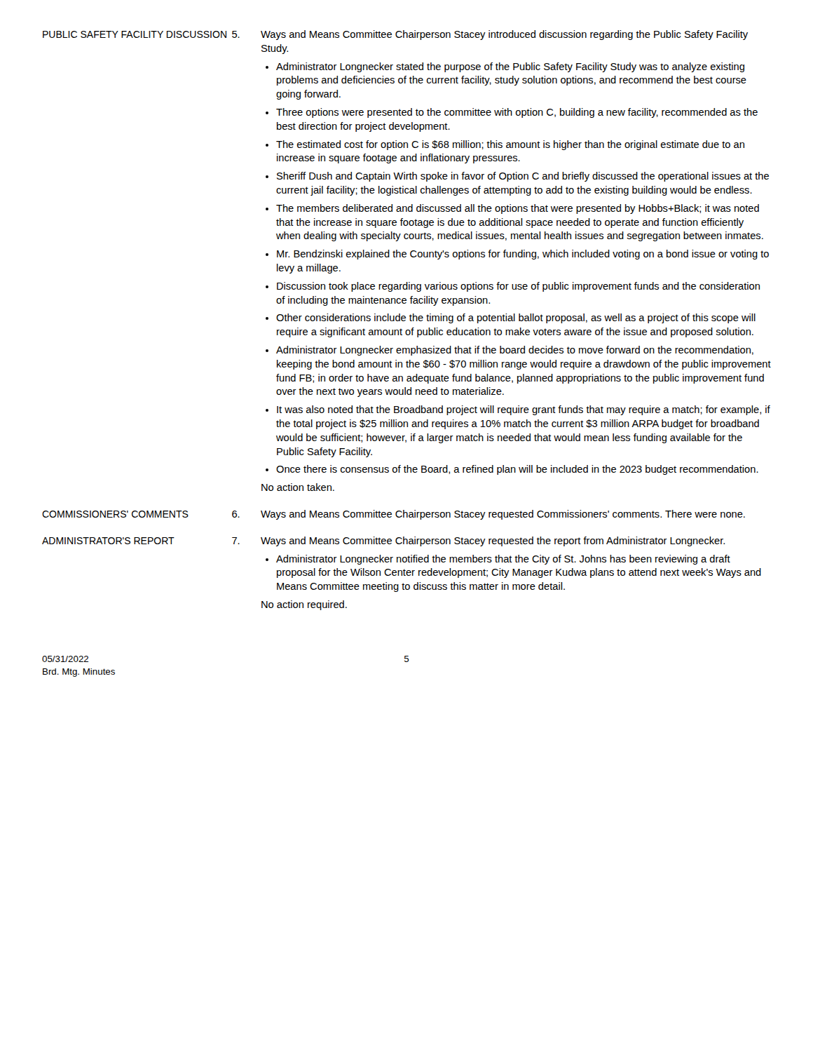| Public Safety Facility Discussion | 5. | Ways and Means Committee Chairperson Stacey introduced discussion regarding the Public Safety Facility Study. Administrator Longnecker stated the purpose of the Public Safety Facility Study was to analyze existing problems and deficiencies of the current facility, study solution options, and recommend the best course going forward. Three options were presented to the committee with option C, building a new facility, recommended as the best direction for project development. The estimated cost for option C is $68 million; this amount is higher than the original estimate due to an increase in square footage and inflationary pressures. Sheriff Dush and Captain Wirth spoke in favor of Option C and briefly discussed the operational issues at the current jail facility; the logistical challenges of attempting to add to the existing building would be endless. The members deliberated and discussed all the options that were presented by Hobbs+Black; it was noted that the increase in square footage is due to additional space needed to operate and function efficiently when dealing with specialty courts, medical issues, mental health issues and segregation between inmates. Mr. Bendzinski explained the County's options for funding, which included voting on a bond issue or voting to levy a millage. Discussion took place regarding various options for use of public improvement funds and the consideration of including the maintenance facility expansion. Other considerations include the timing of a potential ballot proposal, as well as a project of this scope will require a significant amount of public education to make voters aware of the issue and proposed solution. Administrator Longnecker emphasized that if the board decides to move forward on the recommendation, keeping the bond amount in the $60 - $70 million range would require a drawdown of the public improvement fund FB; in order to have an adequate fund balance, planned appropriations to the public improvement fund over the next two years would need to materialize. It was also noted that the Broadband project will require grant funds that may require a match; for example, if the total project is $25 million and requires a 10% match the current $3 million ARPA budget for broadband would be sufficient; however, if a larger match is needed that would mean less funding available for the Public Safety Facility. Once there is consensus of the Board, a refined plan will be included in the 2023 budget recommendation. No action taken. |
| Commissioners' Comments | 6. | Ways and Means Committee Chairperson Stacey requested Commissioners' comments. There were none. |
| Administrator's Report | 7. | Ways and Means Committee Chairperson Stacey requested the report from Administrator Longnecker. Administrator Longnecker notified the members that the City of St. Johns has been reviewing a draft proposal for the Wilson Center redevelopment; City Manager Kudwa plans to attend next week's Ways and Means Committee meeting to discuss this matter in more detail. No action required. |
05/31/2022
Brd. Mtg. Minutes 5